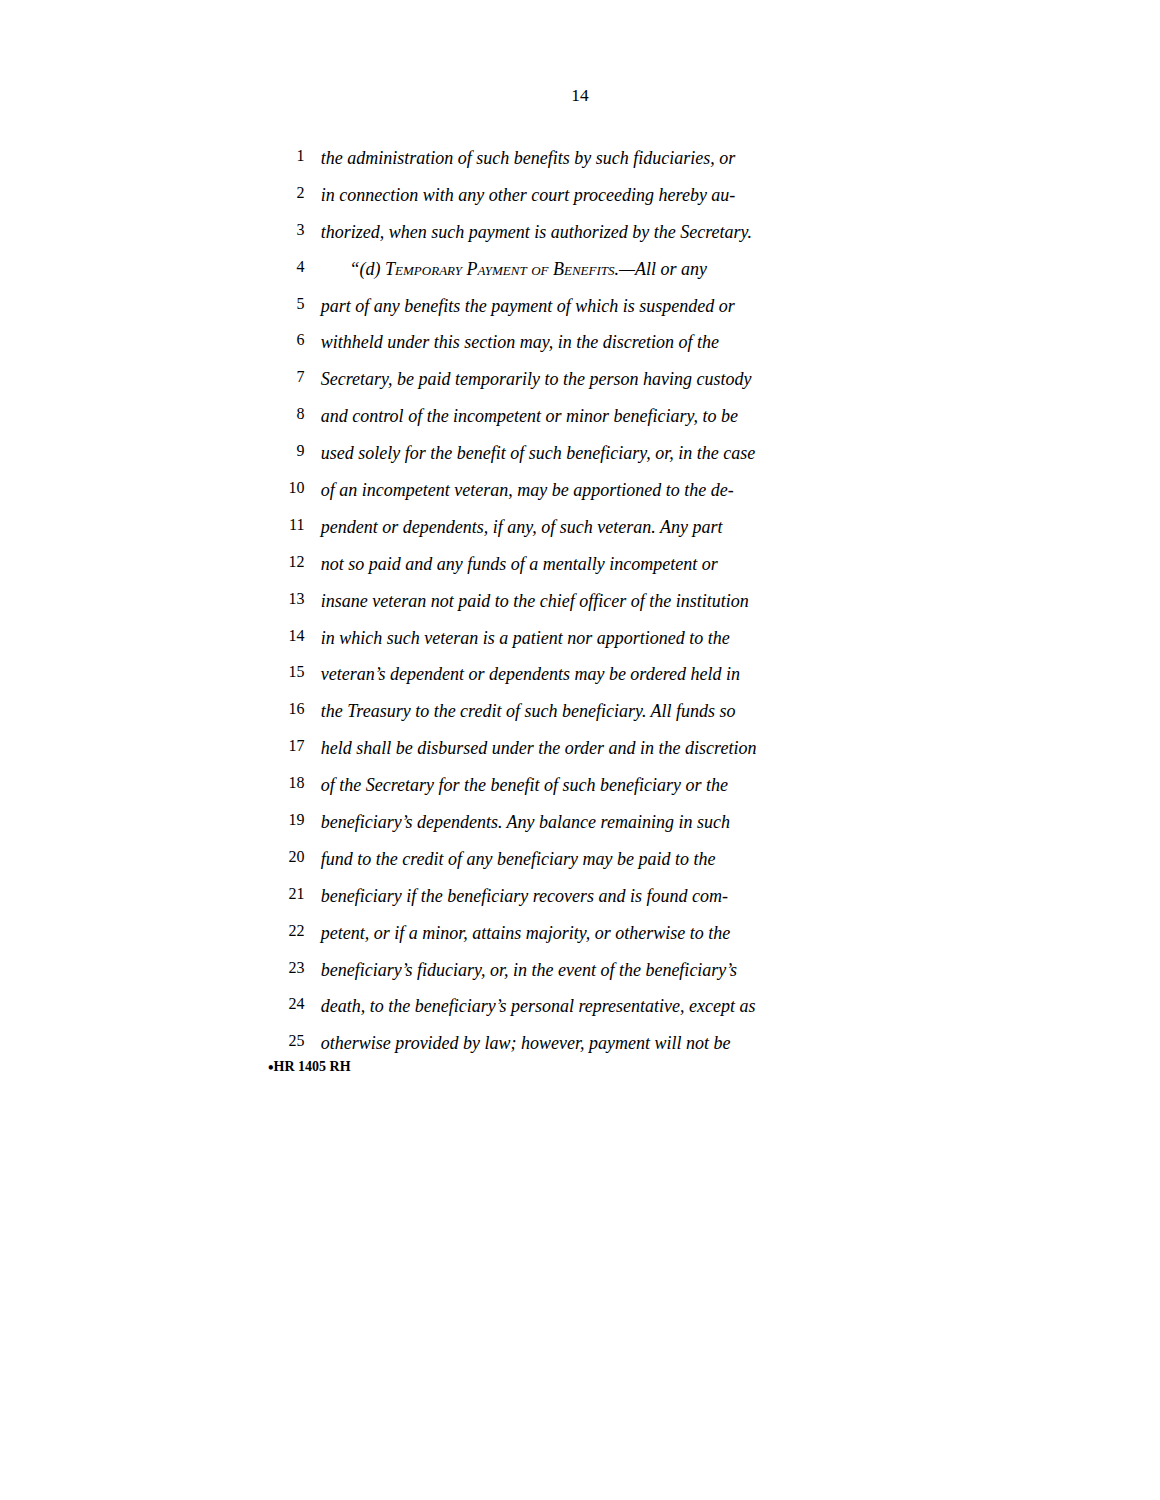14
the administration of such benefits by such fiduciaries, or
in connection with any other court proceeding hereby au-
thorized, when such payment is authorized by the Secretary.
“(d) Temporary Payment of Benefits.—All or any
part of any benefits the payment of which is suspended or
withheld under this section may, in the discretion of the
Secretary, be paid temporarily to the person having custody
and control of the incompetent or minor beneficiary, to be
used solely for the benefit of such beneficiary, or, in the case
of an incompetent veteran, may be apportioned to the de-
pendent or dependents, if any, of such veteran. Any part
not so paid and any funds of a mentally incompetent or
insane veteran not paid to the chief officer of the institution
in which such veteran is a patient nor apportioned to the
veteran’s dependent or dependents may be ordered held in
the Treasury to the credit of such beneficiary. All funds so
held shall be disbursed under the order and in the discretion
of the Secretary for the benefit of such beneficiary or the
beneficiary’s dependents. Any balance remaining in such
fund to the credit of any beneficiary may be paid to the
beneficiary if the beneficiary recovers and is found com-
petent, or if a minor, attains majority, or otherwise to the
beneficiary’s fiduciary, or, in the event of the beneficiary’s
death, to the beneficiary’s personal representative, except as
otherwise provided by law; however, payment will not be
•HR 1405 RH